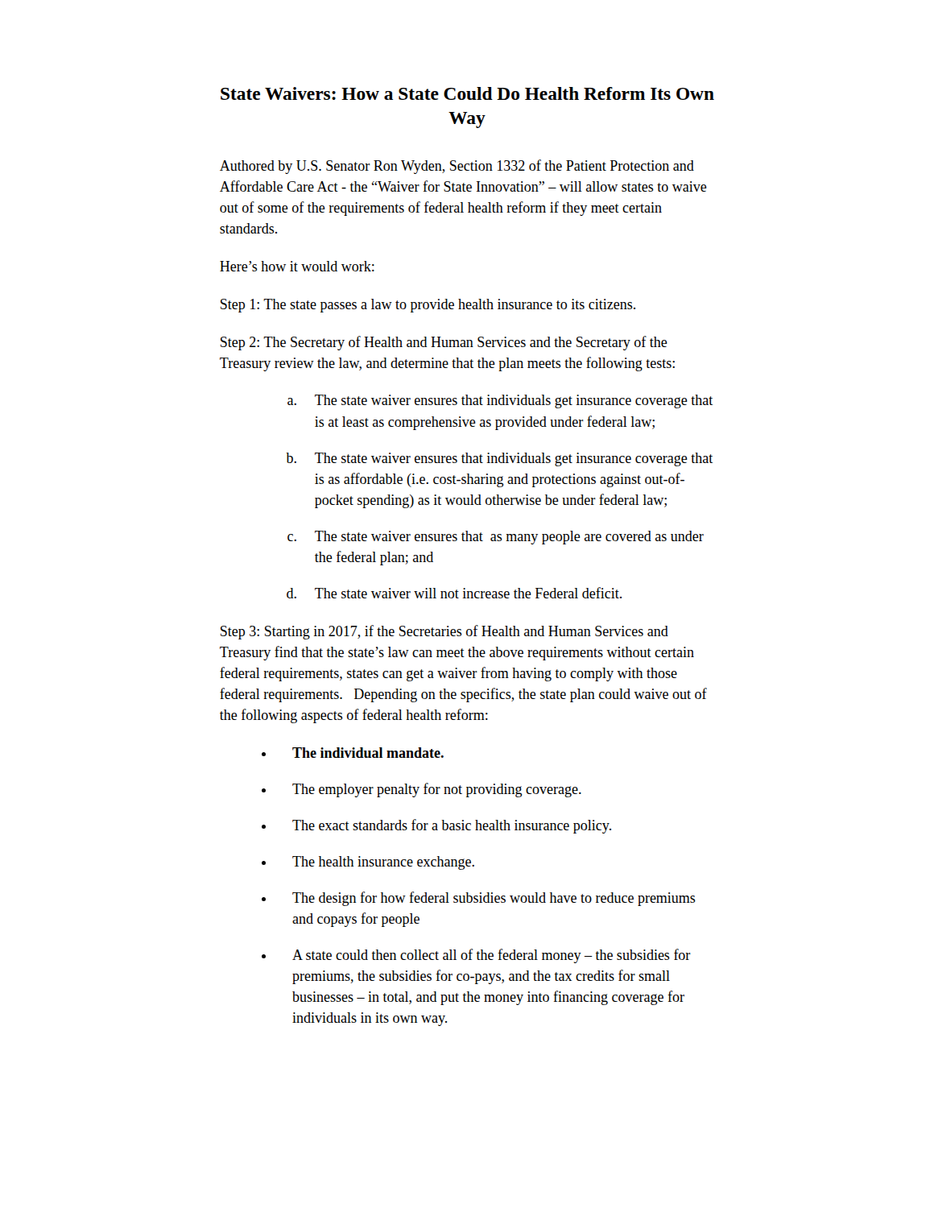State Waivers: How a State Could Do Health Reform Its Own Way
Authored by U.S. Senator Ron Wyden, Section 1332 of the Patient Protection and Affordable Care Act - the “Waiver for State Innovation” – will allow states to waive out of some of the requirements of federal health reform if they meet certain standards.
Here’s how it would work:
Step 1: The state passes a law to provide health insurance to its citizens.
Step 2: The Secretary of Health and Human Services and the Secretary of the Treasury review the law, and determine that the plan meets the following tests:
The state waiver ensures that individuals get insurance coverage that is at least as comprehensive as provided under federal law;
The state waiver ensures that individuals get insurance coverage that is as affordable (i.e. cost-sharing and protections against out-of-pocket spending) as it would otherwise be under federal law;
The state waiver ensures that as many people are covered as under the federal plan; and
The state waiver will not increase the Federal deficit.
Step 3: Starting in 2017, if the Secretaries of Health and Human Services and Treasury find that the state’s law can meet the above requirements without certain federal requirements, states can get a waiver from having to comply with those federal requirements. Depending on the specifics, the state plan could waive out of the following aspects of federal health reform:
The individual mandate.
The employer penalty for not providing coverage.
The exact standards for a basic health insurance policy.
The health insurance exchange.
The design for how federal subsidies would have to reduce premiums and copays for people
A state could then collect all of the federal money – the subsidies for premiums, the subsidies for co-pays, and the tax credits for small businesses – in total, and put the money into financing coverage for individuals in its own way.